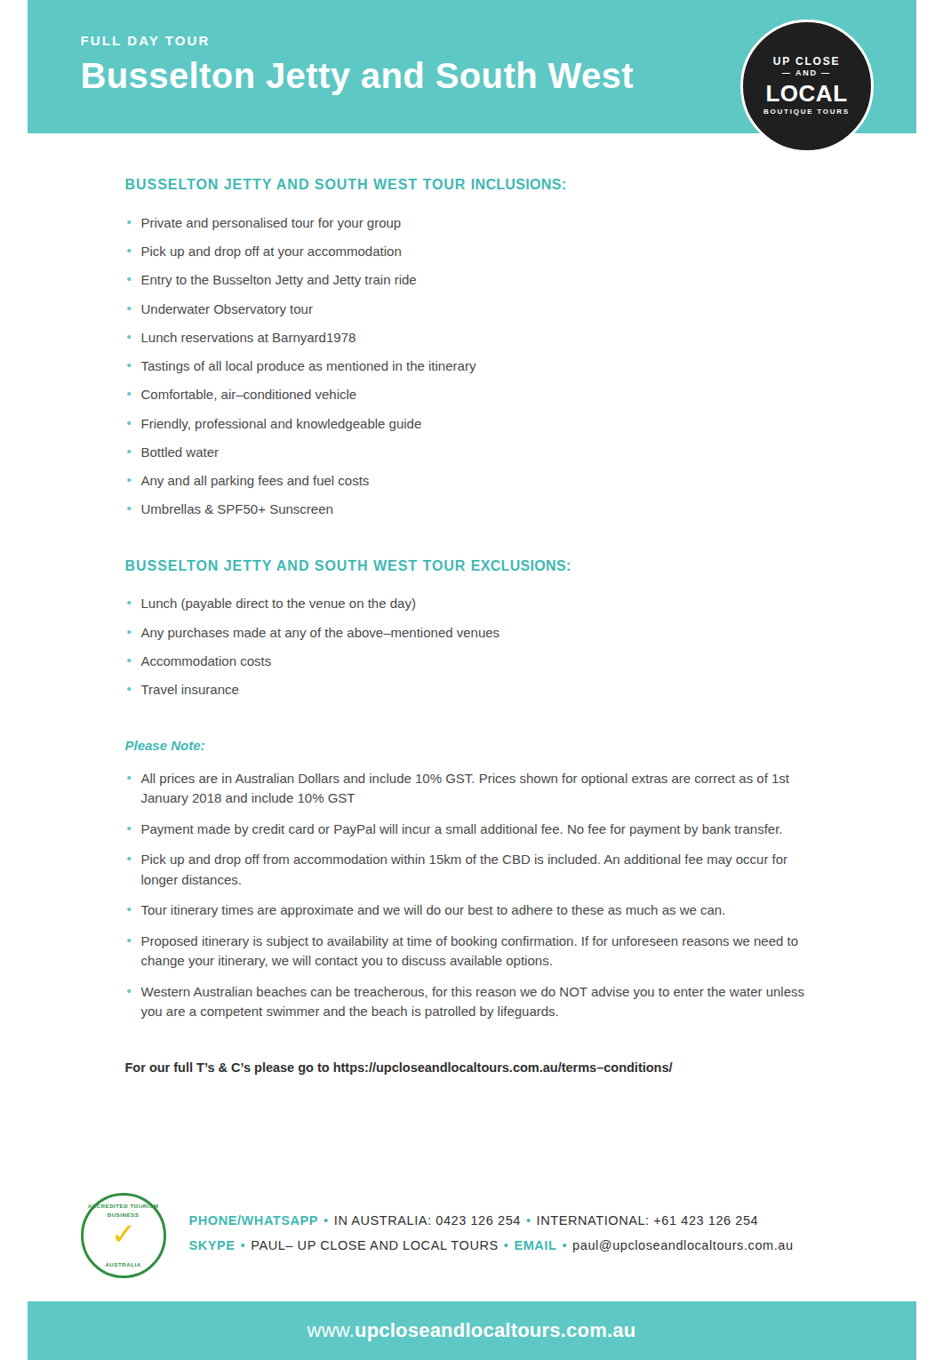Full Day Tour
Busselton Jetty and South West
Up Close — and — LOCAL Boutique Tours
Busselton Jetty and South West Tour Inclusions:
Private and personalised tour for your group
Pick up and drop off at your accommodation
Entry to the Busselton Jetty and Jetty train ride
Underwater Observatory tour
Lunch reservations at Barnyard1978
Tastings of all local produce as mentioned in the itinerary
Comfortable, air–conditioned vehicle
Friendly, professional and knowledgeable guide
Bottled water
Any and all parking fees and fuel costs
Umbrellas & SPF50+ Sunscreen
Busselton Jetty and South West Tour Exclusions:
Lunch (payable direct to the venue on the day)
Any purchases made at any of the above–mentioned venues
Accommodation costs
Travel insurance
Please Note:
All prices are in Australian Dollars and include 10% GST. Prices shown for optional extras are correct as of 1st January 2018 and include 10% GST
Payment made by credit card or PayPal will incur a small additional fee. No fee for payment by bank transfer.
Pick up and drop off from accommodation within 15km of the CBD is included. An additional fee may occur for longer distances.
Tour itinerary times are approximate and we will do our best to adhere to these as much as we can.
Proposed itinerary is subject to availability at time of booking confirmation. If for unforeseen reasons we need to change your itinerary, we will contact you to discuss available options.
Western Australian beaches can be treacherous, for this reason we do NOT advise you to enter the water unless you are a competent swimmer and the beach is patrolled by lifeguards.
For our full T’s & C’s please go to https://upcloseandlocaltours.com.au/terms–conditions/
Accredited Tourism Business Australia
✓
Phone/WhatsApp•In Australia: 0423 126 254•International: +61 423 126 254
Skype•Paul– Up Close and Local Tours•Email•paul@upcloseandlocaltours.com.au
www.upcloseandlocaltours.com.au